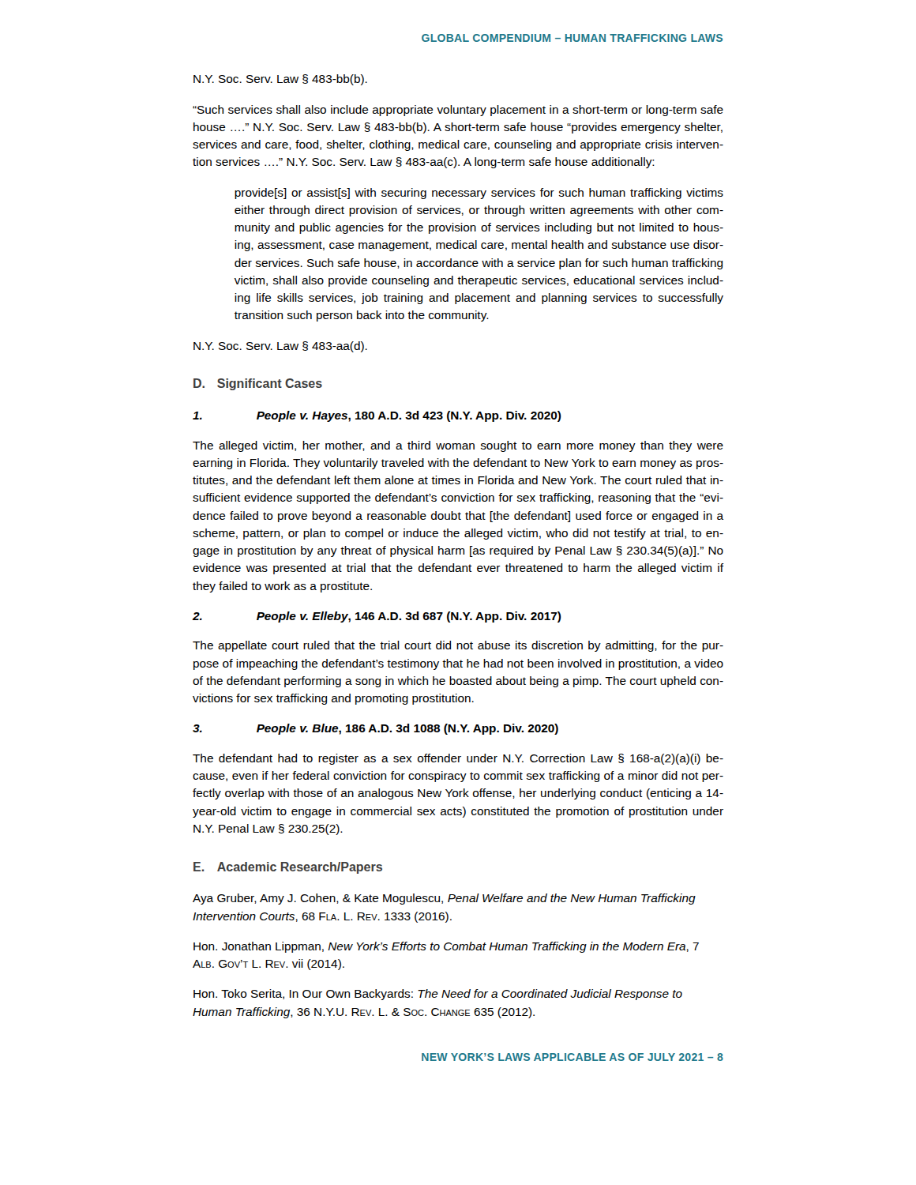Global Compendium – Human Trafficking Laws
N.Y. Soc. Serv. Law § 483-bb(b).
“Such services shall also include appropriate voluntary placement in a short-term or long-term safe house ….” N.Y. Soc. Serv. Law § 483-bb(b). A short-term safe house “provides emergency shelter, services and care, food, shelter, clothing, medical care, counseling and appropriate crisis intervention services ….” N.Y. Soc. Serv. Law § 483-aa(c). A long-term safe house additionally:
provide[s] or assist[s] with securing necessary services for such human trafficking victims either through direct provision of services, or through written agreements with other community and public agencies for the provision of services including but not limited to housing, assessment, case management, medical care, mental health and substance use disorder services. Such safe house, in accordance with a service plan for such human trafficking victim, shall also provide counseling and therapeutic services, educational services including life skills services, job training and placement and planning services to successfully transition such person back into the community.
N.Y. Soc. Serv. Law § 483-aa(d).
D. Significant Cases
1. People v. Hayes, 180 A.D. 3d 423 (N.Y. App. Div. 2020)
The alleged victim, her mother, and a third woman sought to earn more money than they were earning in Florida. They voluntarily traveled with the defendant to New York to earn money as prostitutes, and the defendant left them alone at times in Florida and New York. The court ruled that insufficient evidence supported the defendant’s conviction for sex trafficking, reasoning that the “evidence failed to prove beyond a reasonable doubt that [the defendant] used force or engaged in a scheme, pattern, or plan to compel or induce the alleged victim, who did not testify at trial, to engage in prostitution by any threat of physical harm [as required by Penal Law § 230.34(5)(a)].” No evidence was presented at trial that the defendant ever threatened to harm the alleged victim if they failed to work as a prostitute.
2. People v. Elleby, 146 A.D. 3d 687 (N.Y. App. Div. 2017)
The appellate court ruled that the trial court did not abuse its discretion by admitting, for the purpose of impeaching the defendant’s testimony that he had not been involved in prostitution, a video of the defendant performing a song in which he boasted about being a pimp. The court upheld convictions for sex trafficking and promoting prostitution.
3. People v. Blue, 186 A.D. 3d 1088 (N.Y. App. Div. 2020)
The defendant had to register as a sex offender under N.Y. Correction Law § 168-a(2)(a)(i) because, even if her federal conviction for conspiracy to commit sex trafficking of a minor did not perfectly overlap with those of an analogous New York offense, her underlying conduct (enticing a 14-year-old victim to engage in commercial sex acts) constituted the promotion of prostitution under N.Y. Penal Law § 230.25(2).
E. Academic Research/Papers
Aya Gruber, Amy J. Cohen, & Kate Mogulescu, Penal Welfare and the New Human Trafficking Intervention Courts, 68 Fla. L. Rev. 1333 (2016).
Hon. Jonathan Lippman, New York’s Efforts to Combat Human Trafficking in the Modern Era, 7 Alb. Gov’t L. Rev. vii (2014).
Hon. Toko Serita, In Our Own Backyards: The Need for a Coordinated Judicial Response to Human Trafficking, 36 N.Y.U. Rev. L. & Soc. Change 635 (2012).
New York’s laws applicable as of July 2021 – 8